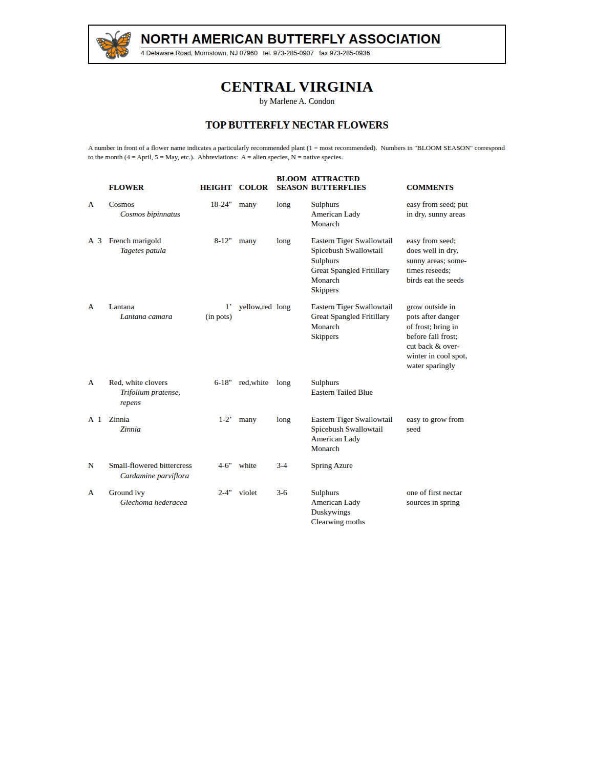🦋
NORTH AMERICAN BUTTERFLY ASSOCIATION
4 Delaware Road, Morristown, NJ 07960 tel. 973-285-0907 fax 973-285-0936
CENTRAL VIRGINIA
by Marlene A. Condon
TOP BUTTERFLY NECTAR FLOWERS
A number in front of a flower name indicates a particularly recommended plant (1 = most recommended). Numbers in "BLOOM SEASON" correspond to the month (4 = April, 5 = May, etc.). Abbreviations: A = alien species, N = native species.
| | FLOWER | HEIGHT | COLOR | BLOOM SEASON | ATTRACTED BUTTERFLIES | COMMENTS |
| --- | --- | --- | --- | --- | --- | --- |
| A | Cosmos Cosmos bipinnatus | 18-24" | many | long | Sulphurs American Lady Monarch | easy from seed; put in dry, sunny areas |
| A 3 | French marigold Tagetes patula | 8-12" | many | long | Eastern Tiger Swallowtail Spicebush Swallowtail Sulphurs Great Spangled Fritillary Monarch Skippers | easy from seed; does well in dry, sunny areas; some- times reseeds; birds eat the seeds |
| A | Lantana Lantana camara | 1’ (in pots) | yellow,red | long | Eastern Tiger Swallowtail Great Spangled Fritillary Monarch Skippers | grow outside in pots after danger of frost; bring in before fall frost; cut back & over- winter in cool spot, water sparingly |
| A | Red, white clovers Trifolium pratense, repens | 6-18" | red,white | long | Sulphurs Eastern Tailed Blue | |
| A 1 | Zinnia Zinnia | 1-2’ | many | long | Eastern Tiger Swallowtail Spicebush Swallowtail American Lady Monarch | easy to grow from seed |
| N | Small-flowered bittercress Cardamine parviflora | 4-6" | white | 3-4 | Spring Azure | |
| A | Ground ivy Glechoma hederacea | 2-4" | violet | 3-6 | Sulphurs American Lady Duskywings Clearwing moths | one of first nectar sources in spring |